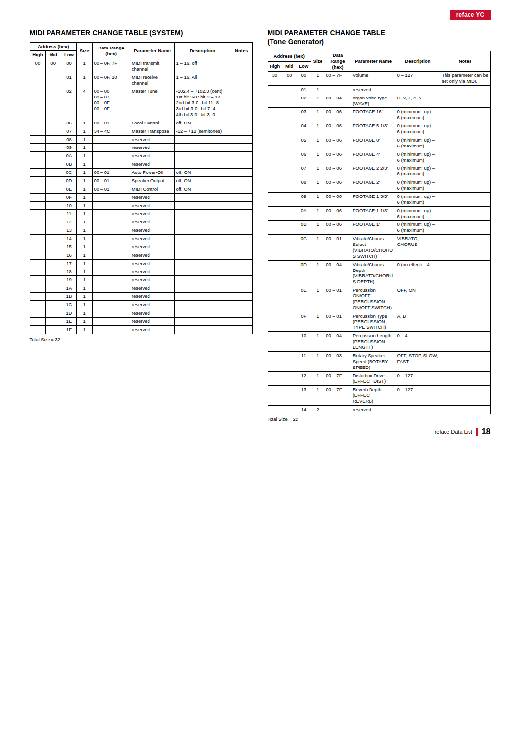reface YC
MIDI PARAMETER CHANGE TABLE (SYSTEM)
| Address (hex) | Size | Data Range (hex) | Parameter Name | Description | Notes |
| --- | --- | --- | --- | --- | --- |
| High | Mid | Low |
| 00 | 00 | 00 | 1 | 00 – 0F, 7F | MIDI transmit channel | 1 – 16, off | |
| | | 01 | 1 | 00 – 0F, 10 | MIDI receive channel | 1 – 16, All | |
| | | 02 | 4 | 00 – 00 00 – 07 00 – 0F 00 – 0F | Master Tune | -102.4 – +102.3 (cent) 1st bit 3-0 : bit 15- 12 2nd bit 3-0 : bit 11- 8 3rd bit 3-0 : bit 7- 4 4th bit 3-0 : bit 3- 0 | |
| | | 06 | 1 | 00 – 01 | Local Control | off, ON | |
| | | 07 | 1 | 34 – 4C | Master Transpose | -12 – +12 (semitones) | |
| | | 08 | 1 | | reserved | | |
| | | 09 | 1 | | reserved | | |
| | | 0A | 1 | | reserved | | |
| | | 0B | 1 | | reserved | | |
| | | 0C | 1 | 00 – 01 | Auto Power-Off | off, ON | |
| | | 0D | 1 | 00 – 01 | Speaker Output | off, ON | |
| | | 0E | 1 | 00 – 01 | MIDI Control | off, ON | |
| | | 0F | 1 | | reserved | | |
| | | 10 | 1 | | reserved | | |
| | | 11 | 1 | | reserved | | |
| | | 12 | 1 | | reserved | | |
| | | 13 | 1 | | reserved | | |
| | | 14 | 1 | | reserved | | |
| | | 15 | 1 | | reserved | | |
| | | 16 | 1 | | reserved | | |
| | | 17 | 1 | | reserved | | |
| | | 18 | 1 | | reserved | | |
| | | 19 | 1 | | reserved | | |
| | | 1A | 1 | | reserved | | |
| | | 1B | 1 | | reserved | | |
| | | 1C | 1 | | reserved | | |
| | | 1D | 1 | | reserved | | |
| | | 1E | 1 | | reserved | | |
| | | 1F | 1 | | reserved | | |
Total Size = 32
MIDI PARAMETER CHANGE TABLE
(Tone Generator)
| Address (hex) | Size | Data Range (hex) | Parameter Name | Description | Notes |
| --- | --- | --- | --- | --- | --- |
| High | Mid | Low |
| 30 | 00 | 00 | 1 | 00 – 7F | Volume | 0 – 127 | This parameter can be set only via MIDI. |
| | | 01 | 1 | | reserved | | |
| | | 02 | 1 | 00 – 04 | organ voice type (WAVE) | H, V, F, A, Y | |
| | | 03 | 1 | 00 – 06 | FOOTAGE 16' | 0 (minimum: up) – 6 (maximum) | |
| | | 04 | 1 | 00 – 06 | FOOTAGE 5 1/3' | 0 (minimum: up) – 6 (maximum) | |
| | | 05 | 1 | 00 – 06 | FOOTAGE 8' | 0 (minimum: up) – 6 (maximum) | |
| | | 06 | 1 | 00 – 06 | FOOTAGE 4' | 0 (minimum: up) – 6 (maximum) | |
| | | 07 | 1 | 00 – 06 | FOOTAGE 2 2/3' | 0 (minimum: up) – 6 (maximum) | |
| | | 08 | 1 | 00 – 06 | FOOTAGE 2' | 0 (minimum: up) – 6 (maximum) | |
| | | 09 | 1 | 00 – 06 | FOOTAGE 1 3/5' | 0 (minimum: up) – 6 (maximum) | |
| | | 0A | 1 | 00 – 06 | FOOTAGE 1 1/3' | 0 (minimum: up) – 6 (maximum) | |
| | | 0B | 1 | 00 – 06 | FOOTAGE 1' | 0 (minimum: up) – 6 (maximum) | |
| | | 0C | 1 | 00 – 01 | Vibrato/Chorus Select (VIBRATO/CHORUS SWITCH) | VIBRATO, CHORUS | |
| | | 0D | 1 | 00 – 04 | Vibrato/Chorus Depth (VIBRATO/CHORUS DEPTH) | 0 (no effect) – 4 | |
| | | 0E | 1 | 00 – 01 | Percussion ON/OFF (PERCUSSION ON/OFF SWITCH) | OFF, ON | |
| | | 0F | 1 | 00 – 01 | Percussion Type (PERCUSSION TYPE SWITCH) | A, B | |
| | | 10 | 1 | 00 – 04 | Percussion Length (PERCUSSION LENGTH) | 0 – 4 | |
| | | 11 | 1 | 00 – 03 | Rotary Speaker Speed (ROTARY SPEED) | OFF, STOP, SLOW, FAST | |
| | | 12 | 1 | 00 – 7F | Distortion Drive (EFFECT DIST) | 0 – 127 | |
| | | 13 | 1 | 00 – 7F | Reverb Depth (EFFECT REVERB) | 0 – 127 | |
| | | 14 | 2 | | reserved | | |
Total Size = 22
reface Data List 18